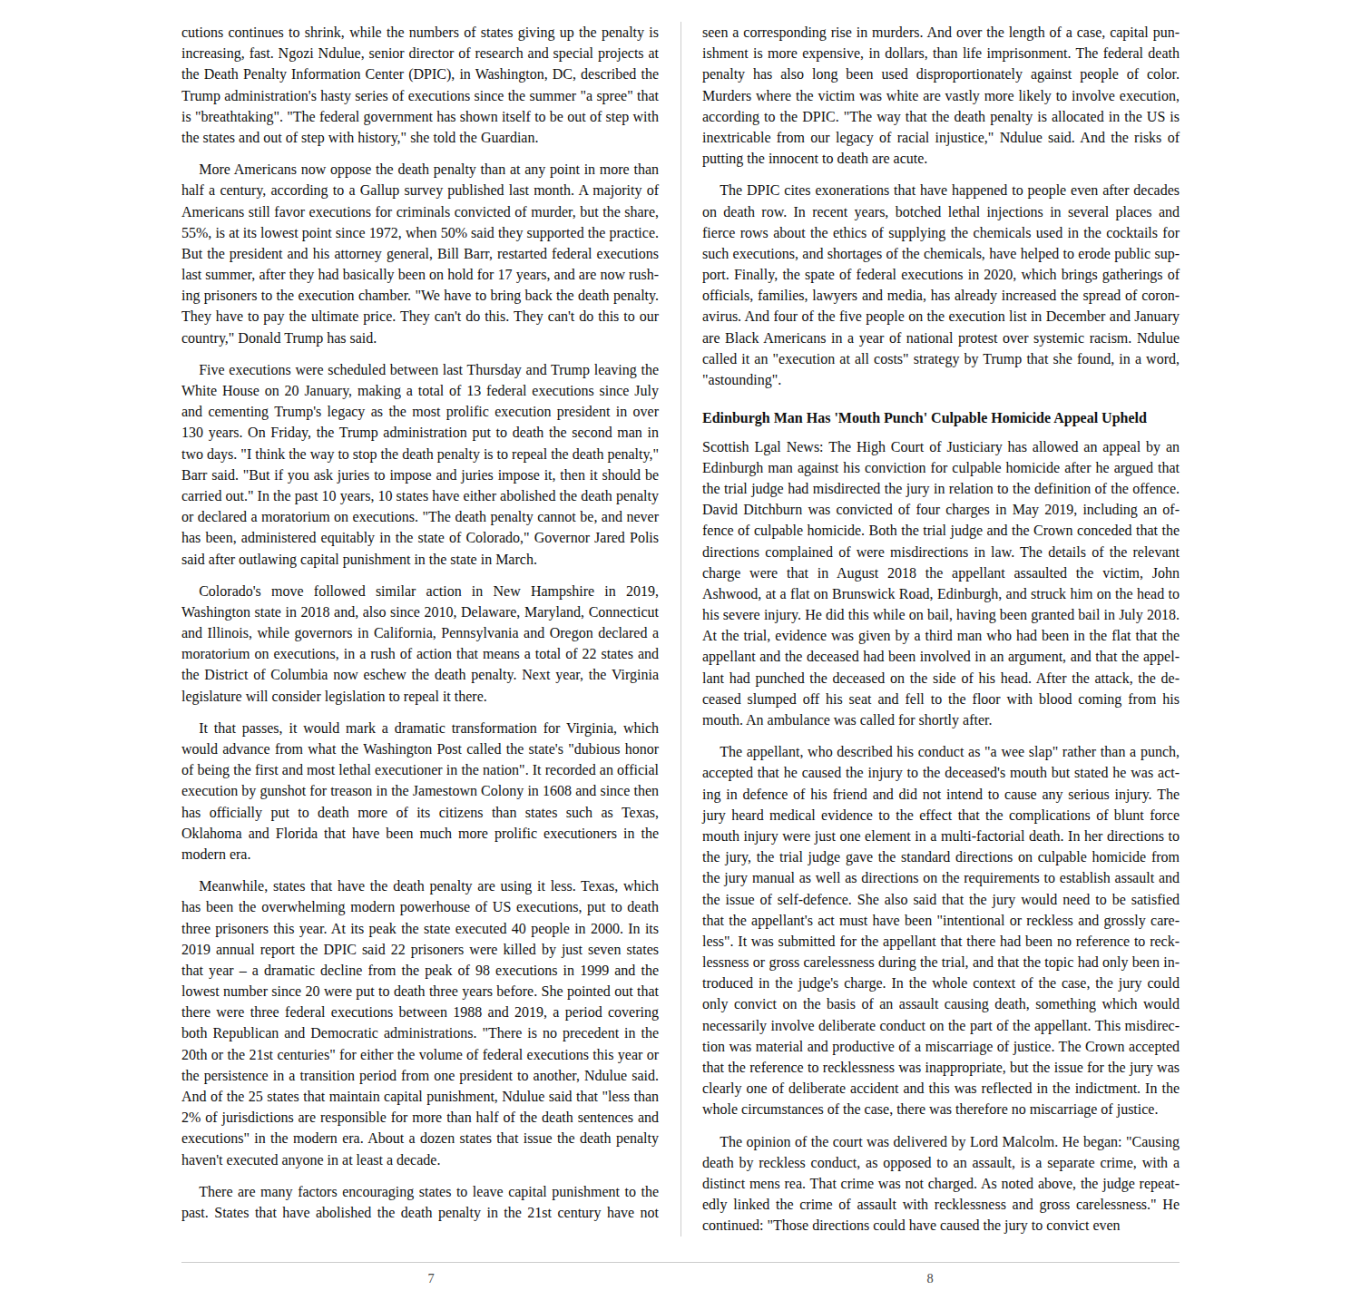cutions continues to shrink, while the numbers of states giving up the penalty is increasing, fast. Ngozi Ndulue, senior director of research and special projects at the Death Penalty Information Center (DPIC), in Washington, DC, described the Trump administration's hasty series of executions since the summer "a spree" that is "breathtaking". "The federal government has shown itself to be out of step with the states and out of step with history," she told the Guardian.
More Americans now oppose the death penalty than at any point in more than half a century, according to a Gallup survey published last month. A majority of Americans still favor executions for criminals convicted of murder, but the share, 55%, is at its lowest point since 1972, when 50% said they supported the practice. But the president and his attorney general, Bill Barr, restarted federal executions last summer, after they had basically been on hold for 17 years, and are now rushing prisoners to the execution chamber. "We have to bring back the death penalty. They have to pay the ultimate price. They can't do this. They can't do this to our country," Donald Trump has said.
Five executions were scheduled between last Thursday and Trump leaving the White House on 20 January, making a total of 13 federal executions since July and cementing Trump's legacy as the most prolific execution president in over 130 years. On Friday, the Trump administration put to death the second man in two days. "I think the way to stop the death penalty is to repeal the death penalty," Barr said. "But if you ask juries to impose and juries impose it, then it should be carried out." In the past 10 years, 10 states have either abolished the death penalty or declared a moratorium on executions. "The death penalty cannot be, and never has been, administered equitably in the state of Colorado," Governor Jared Polis said after outlawing capital punishment in the state in March.
Colorado's move followed similar action in New Hampshire in 2019, Washington state in 2018 and, also since 2010, Delaware, Maryland, Connecticut and Illinois, while governors in California, Pennsylvania and Oregon declared a moratorium on executions, in a rush of action that means a total of 22 states and the District of Columbia now eschew the death penalty. Next year, the Virginia legislature will consider legislation to repeal it there.
It that passes, it would mark a dramatic transformation for Virginia, which would advance from what the Washington Post called the state's "dubious honor of being the first and most lethal executioner in the nation". It recorded an official execution by gunshot for treason in the Jamestown Colony in 1608 and since then has officially put to death more of its citizens than states such as Texas, Oklahoma and Florida that have been much more prolific executioners in the modern era.
Meanwhile, states that have the death penalty are using it less. Texas, which has been the overwhelming modern powerhouse of US executions, put to death three prisoners this year. At its peak the state executed 40 people in 2000. In its 2019 annual report the DPIC said 22 prisoners were killed by just seven states that year – a dramatic decline from the peak of 98 executions in 1999 and the lowest number since 20 were put to death three years before. She pointed out that there were three federal executions between 1988 and 2019, a period covering both Republican and Democratic administrations. "There is no precedent in the 20th or the 21st centuries" for either the volume of federal executions this year or the persistence in a transition period from one president to another, Ndulue said. And of the 25 states that maintain capital punishment, Ndulue said that "less than 2% of jurisdictions are responsible for more than half of the death sentences and executions" in the modern era. About a dozen states that issue the death penalty haven't executed anyone in at least a decade.
There are many factors encouraging states to leave capital punishment to the past. States that have abolished the death penalty in the 21st century have not seen a corresponding rise in murders. And over the length of a case, capital punishment is more expensive, in dollars, than life imprisonment. The federal death penalty has also long been used disproportionately against people of color. Murders where the victim was white are vastly more likely to involve execution, according to the DPIC. "The way that the death penalty is allocated in the US is inextricable from our legacy of racial injustice," Ndulue said. And the risks of putting the innocent to death are acute.
The DPIC cites exonerations that have happened to people even after decades on death row. In recent years, botched lethal injections in several places and fierce rows about the ethics of supplying the chemicals used in the cocktails for such executions, and shortages of the chemicals, have helped to erode public support. Finally, the spate of federal executions in 2020, which brings gatherings of officials, families, lawyers and media, has already increased the spread of coronavirus. And four of the five people on the execution list in December and January are Black Americans in a year of national protest over systemic racism. Ndulue called it an "execution at all costs" strategy by Trump that she found, in a word, "astounding".
Edinburgh Man Has 'Mouth Punch' Culpable Homicide Appeal Upheld
Scottish Lgal News: The High Court of Justiciary has allowed an appeal by an Edinburgh man against his conviction for culpable homicide after he argued that the trial judge had misdirected the jury in relation to the definition of the offence. David Ditchburn was convicted of four charges in May 2019, including an offence of culpable homicide. Both the trial judge and the Crown conceded that the directions complained of were misdirections in law. The details of the relevant charge were that in August 2018 the appellant assaulted the victim, John Ashwood, at a flat on Brunswick Road, Edinburgh, and struck him on the head to his severe injury. He did this while on bail, having been granted bail in July 2018. At the trial, evidence was given by a third man who had been in the flat that the appellant and the deceased had been involved in an argument, and that the appellant had punched the deceased on the side of his head. After the attack, the deceased slumped off his seat and fell to the floor with blood coming from his mouth. An ambulance was called for shortly after.
The appellant, who described his conduct as "a wee slap" rather than a punch, accepted that he caused the injury to the deceased's mouth but stated he was acting in defence of his friend and did not intend to cause any serious injury. The jury heard medical evidence to the effect that the complications of blunt force mouth injury were just one element in a multi-factorial death. In her directions to the jury, the trial judge gave the standard directions on culpable homicide from the jury manual as well as directions on the requirements to establish assault and the issue of self-defence. She also said that the jury would need to be satisfied that the appellant's act must have been "intentional or reckless and grossly careless". It was submitted for the appellant that there had been no reference to recklessness or gross carelessness during the trial, and that the topic had only been introduced in the judge's charge. In the whole context of the case, the jury could only convict on the basis of an assault causing death, something which would necessarily involve deliberate conduct on the part of the appellant. This misdirection was material and productive of a miscarriage of justice. The Crown accepted that the reference to recklessness was inappropriate, but the issue for the jury was clearly one of deliberate accident and this was reflected in the indictment. In the whole circumstances of the case, there was therefore no miscarriage of justice.
The opinion of the court was delivered by Lord Malcolm. He began: "Causing death by reckless conduct, as opposed to an assault, is a separate crime, with a distinct mens rea. That crime was not charged. As noted above, the judge repeatedly linked the crime of assault with recklessness and gross carelessness." He continued: "Those directions could have caused the jury to convict even
7 8